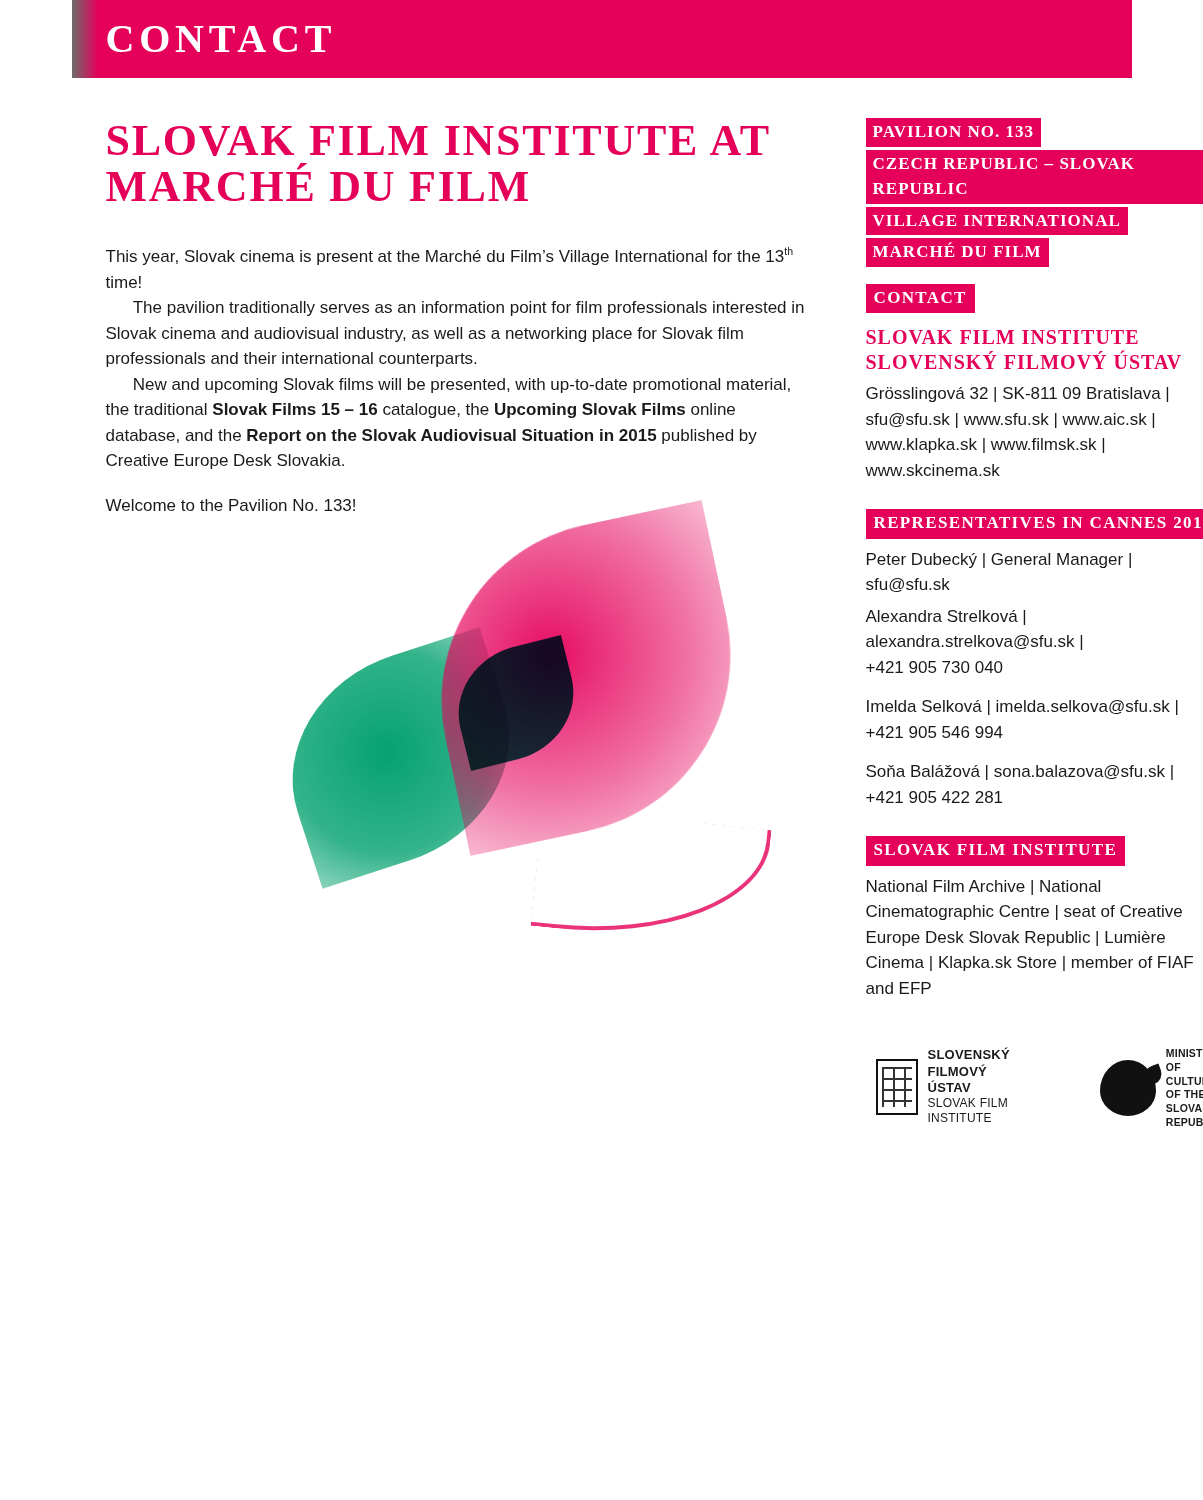Contact
Slovak Film Institute at Marché du Film
This year, Slovak cinema is present at the Marché du Film’s Village International for the 13th time!
The pavilion traditionally serves as an information point for film professionals interested in Slovak cinema and audiovisual industry, as well as a networking place for Slovak film professionals and their international counterparts.
New and upcoming Slovak films will be presented, with up-to-date promotional material, the traditional Slovak Films 15 – 16 catalogue, the Upcoming Slovak Films online database, and the Report on the Slovak Audiovisual Situation in 2015 published by Creative Europe Desk Slovakia.
Welcome to the Pavilion No. 133!
Pavilion No. 133
Czech Republic – Slovak Republic
Village International
Marché du Film
Contact
Slovak Film Institute Slovenský filmový ústav
Grösslingová 32 | SK-811 09 Bratislava |
sfu@sfu.sk | www.sfu.sk | www.aic.sk |
www.klapka.sk | www.filmsk.sk | www.skcinema.sk
Representatives in Cannes 2016
Peter Dubecký | General Manager | sfu@sfu.sk
Alexandra Strelková | alexandra.strelkova@sfu.sk |
+421 905 730 040
Imelda Selková | imelda.selkova@sfu.sk |
+421 905 546 994
Soňa Balážová | sona.balazova@sfu.sk |
+421 905 422 281
Slovak Film Institute
National Film Archive | National Cinematographic Centre | seat of Creative Europe Desk Slovak Republic | Lumière Cinema | Klapka.sk Store | member of FIAF and EFP
SLOVENSKÝ
FILMOVÝ ÚSTAV
SLOVAK FILM
INSTITUTE
MINISTRY OF CULTURE
OF THE SLOVAK REPUBLIC